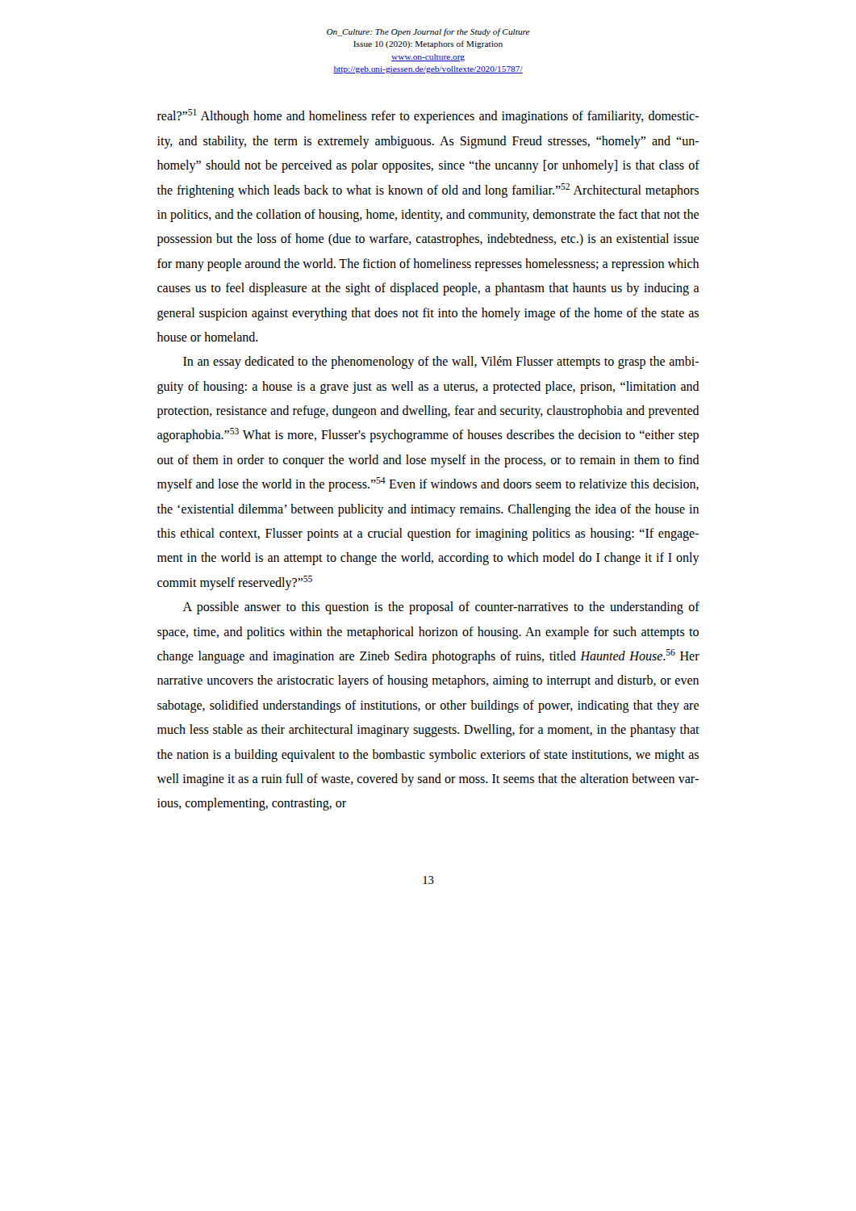On_Culture: The Open Journal for the Study of Culture
Issue 10 (2020): Metaphors of Migration
www.on-culture.org
http://geb.uni-giessen.de/geb/volltexte/2020/15787/
real?”51 Although home and homeliness refer to experiences and imaginations of familiarity, domesticity, and stability, the term is extremely ambiguous. As Sigmund Freud stresses, “homely” and “un-homely” should not be perceived as polar opposites, since “the uncanny [or unhomely] is that class of the frightening which leads back to what is known of old and long familiar.”52 Architectural metaphors in politics, and the collation of housing, home, identity, and community, demonstrate the fact that not the possession but the loss of home (due to warfare, catastrophes, indebtedness, etc.) is an existential issue for many people around the world. The fiction of homeliness represses homelessness; a repression which causes us to feel displeasure at the sight of displaced people, a phantasm that haunts us by inducing a general suspicion against everything that does not fit into the homely image of the home of the state as house or homeland.
In an essay dedicated to the phenomenology of the wall, Vilém Flusser attempts to grasp the ambiguity of housing: a house is a grave just as well as a uterus, a protected place, prison, “limitation and protection, resistance and refuge, dungeon and dwelling, fear and security, claustrophobia and prevented agoraphobia.”53 What is more, Flusser's psychogramme of houses describes the decision to “either step out of them in order to conquer the world and lose myself in the process, or to remain in them to find myself and lose the world in the process.”54 Even if windows and doors seem to relativize this decision, the ‘existential dilemma’ between publicity and intimacy remains. Challenging the idea of the house in this ethical context, Flusser points at a crucial question for imagining politics as housing: “If engagement in the world is an attempt to change the world, according to which model do I change it if I only commit myself reservedly?”55
A possible answer to this question is the proposal of counter-narratives to the understanding of space, time, and politics within the metaphorical horizon of housing. An example for such attempts to change language and imagination are Zineb Sedira photographs of ruins, titled Haunted House.56 Her narrative uncovers the aristocratic layers of housing metaphors, aiming to interrupt and disturb, or even sabotage, solidified understandings of institutions, or other buildings of power, indicating that they are much less stable as their architectural imaginary suggests. Dwelling, for a moment, in the phantasy that the nation is a building equivalent to the bombastic symbolic exteriors of state institutions, we might as well imagine it as a ruin full of waste, covered by sand or moss. It seems that the alteration between various, complementing, contrasting, or
13